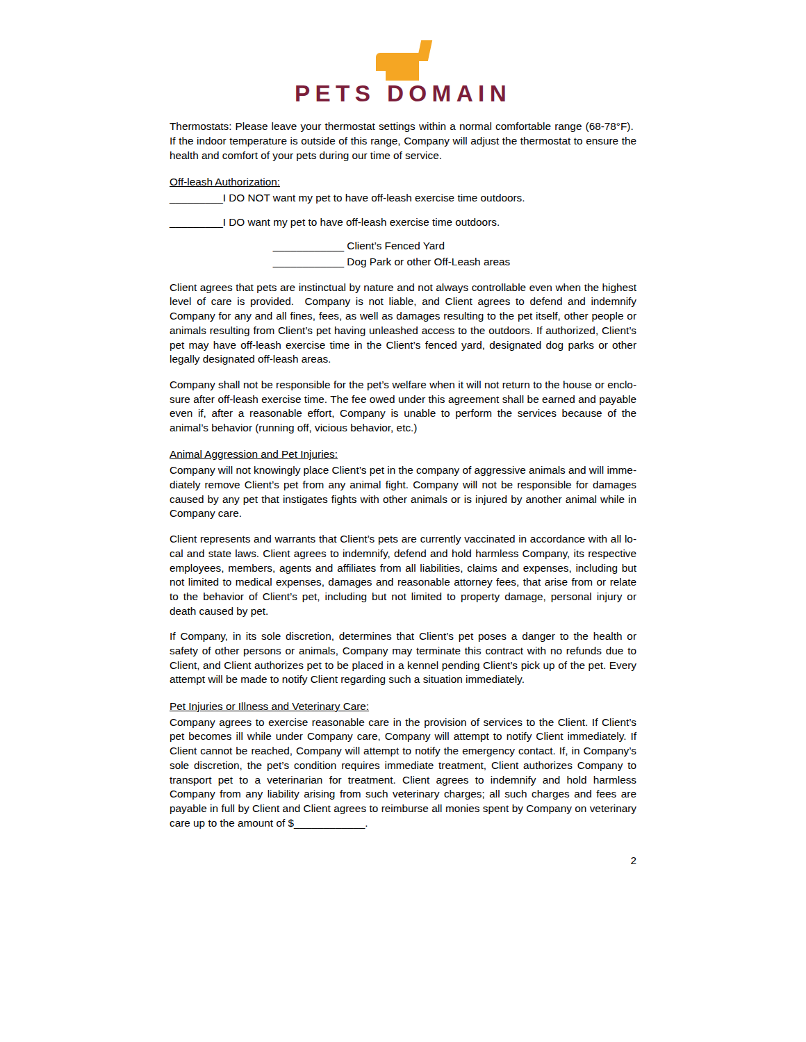PETS DOMAIN
Thermostats: Please leave your thermostat settings within a normal comfortable range (68-78°F). If the indoor temperature is outside of this range, Company will adjust the thermostat to ensure the health and comfort of your pets during our time of service.
Off-leash Authorization:
_________I DO NOT want my pet to have off-leash exercise time outdoors.
_________I DO want my pet to have off-leash exercise time outdoors.
____________ Client’s Fenced Yard
____________ Dog Park or other Off-Leash areas
Client agrees that pets are instinctual by nature and not always controllable even when the highest level of care is provided. Company is not liable, and Client agrees to defend and indemnify Company for any and all fines, fees, as well as damages resulting to the pet itself, other people or animals resulting from Client’s pet having unleashed access to the outdoors. If authorized, Client’s pet may have off-leash exercise time in the Client’s fenced yard, designated dog parks or other legally designated off-leash areas.
Company shall not be responsible for the pet’s welfare when it will not return to the house or enclosure after off-leash exercise time. The fee owed under this agreement shall be earned and payable even if, after a reasonable effort, Company is unable to perform the services because of the animal’s behavior (running off, vicious behavior, etc.)
Animal Aggression and Pet Injuries:
Company will not knowingly place Client’s pet in the company of aggressive animals and will immediately remove Client’s pet from any animal fight. Company will not be responsible for damages caused by any pet that instigates fights with other animals or is injured by another animal while in Company care.
Client represents and warrants that Client’s pets are currently vaccinated in accordance with all local and state laws. Client agrees to indemnify, defend and hold harmless Company, its respective employees, members, agents and affiliates from all liabilities, claims and expenses, including but not limited to medical expenses, damages and reasonable attorney fees, that arise from or relate to the behavior of Client’s pet, including but not limited to property damage, personal injury or death caused by pet.
If Company, in its sole discretion, determines that Client’s pet poses a danger to the health or safety of other persons or animals, Company may terminate this contract with no refunds due to Client, and Client authorizes pet to be placed in a kennel pending Client’s pick up of the pet. Every attempt will be made to notify Client regarding such a situation immediately.
Pet Injuries or Illness and Veterinary Care:
Company agrees to exercise reasonable care in the provision of services to the Client. If Client’s pet becomes ill while under Company care, Company will attempt to notify Client immediately. If Client cannot be reached, Company will attempt to notify the emergency contact. If, in Company’s sole discretion, the pet’s condition requires immediate treatment, Client authorizes Company to transport pet to a veterinarian for treatment. Client agrees to indemnify and hold harmless Company from any liability arising from such veterinary charges; all such charges and fees are payable in full by Client and Client agrees to reimburse all monies spent by Company on veterinary care up to the amount of $____________.
2